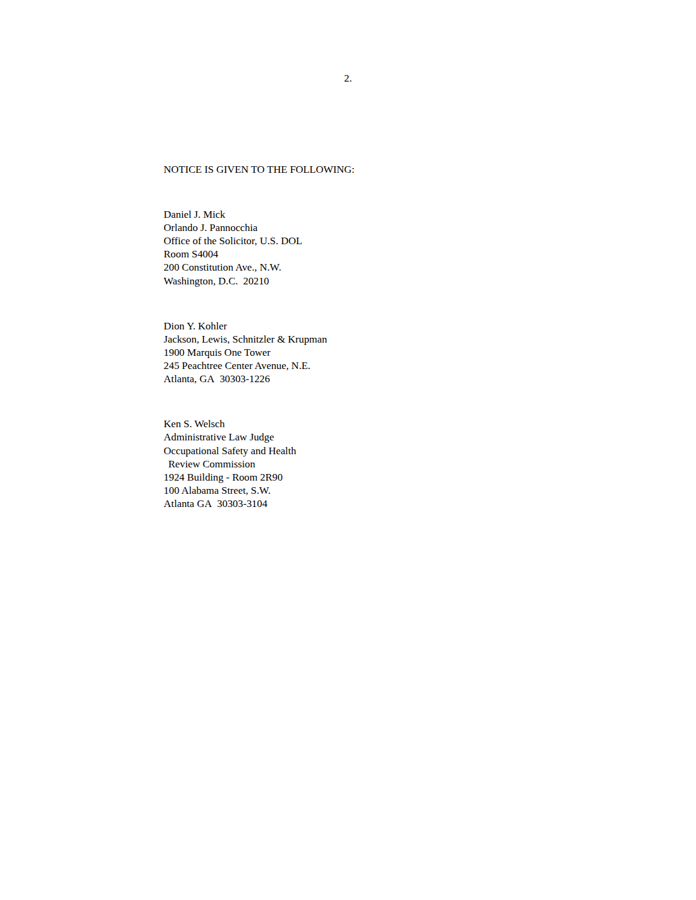2.
NOTICE IS GIVEN TO THE FOLLOWING:
Daniel J. Mick
Orlando J. Pannocchia
Office of the Solicitor, U.S. DOL
Room S4004
200 Constitution Ave., N.W.
Washington, D.C. 20210
Dion Y. Kohler
Jackson, Lewis, Schnitzler & Krupman
1900 Marquis One Tower
245 Peachtree Center Avenue, N.E.
Atlanta, GA 30303-1226
Ken S. Welsch
Administrative Law Judge
Occupational Safety and Health
Review Commission
1924 Building - Room 2R90
100 Alabama Street, S.W.
Atlanta GA 30303-3104